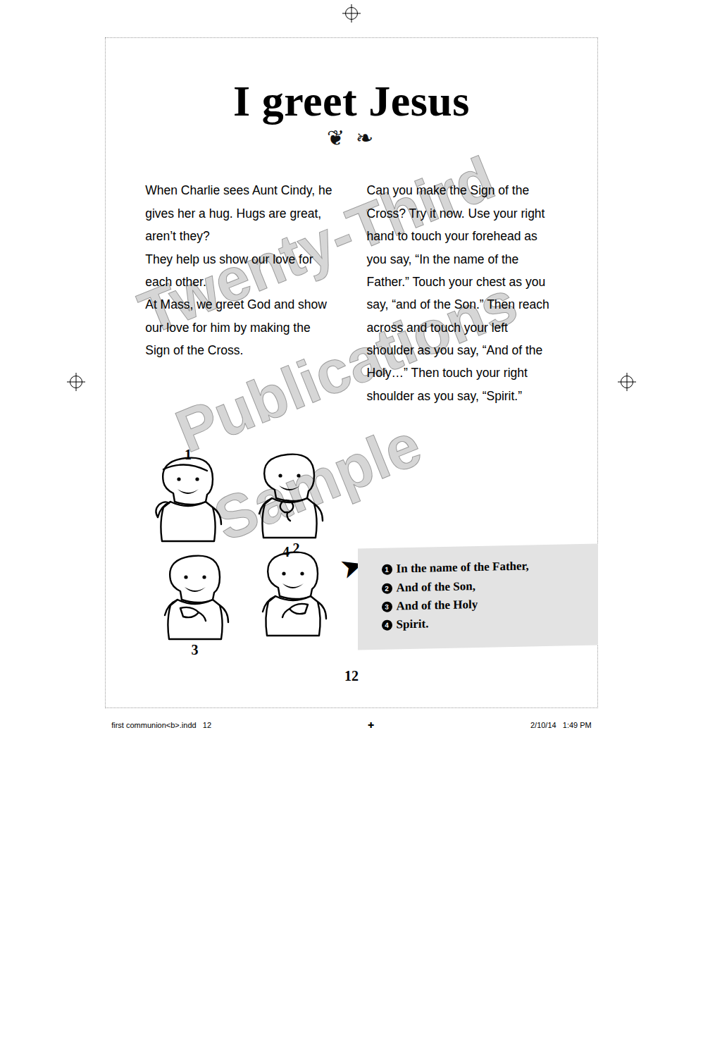I greet Jesus
❦ ❧
When Charlie sees Aunt Cindy, he gives her a hug. Hugs are great, aren’t they?
They help us show our love for each other.
At Mass, we greet God and show our love for him by making the Sign of the Cross.
Can you make the Sign of the Cross? Try it now. Use your right hand to touch your forehead as you say, “In the name of the Father.” Touch your chest as you say, “and of the Son.” Then reach across and touch your left shoulder as you say, “And of the Holy…” Then touch your right shoulder as you say, “Spirit.”
1
2
3
4
➤
1 In the name of the Father,
2 And of the Son,
3 And of the Holy
4 Spirit.
12
Twenty-Third
Publications
Sample
first communion<b>.indd 12 ✚ 2/10/14 1:49 PM